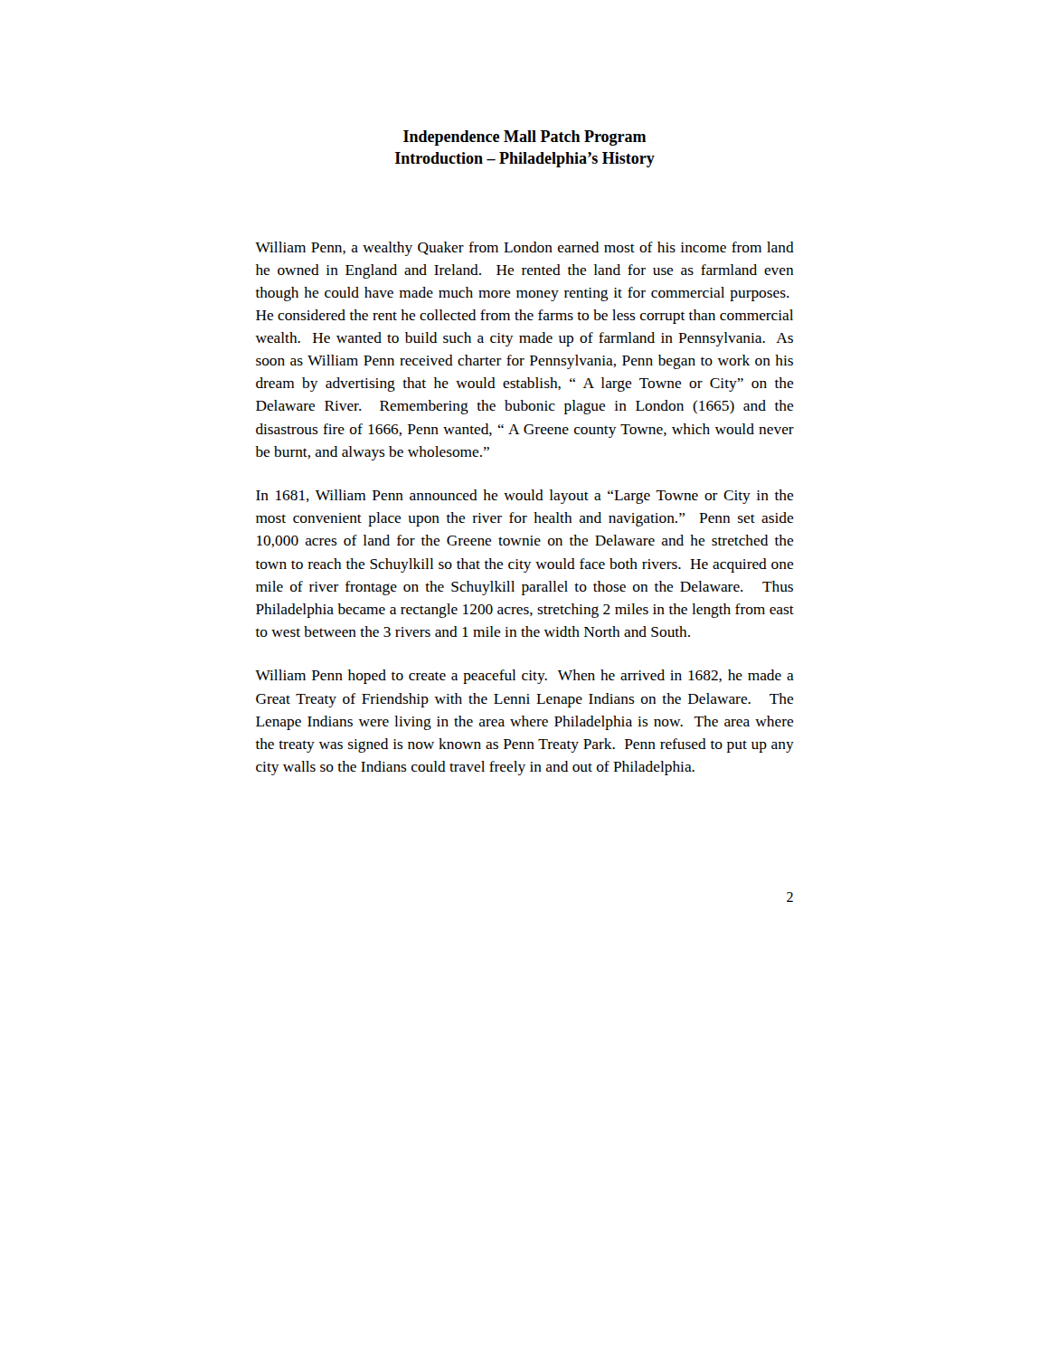Independence Mall Patch ProgramIntroduction – Philadelphia’s History
William Penn, a wealthy Quaker from London earned most of his income from land he owned in England and Ireland. He rented the land for use as farmland even though he could have made much more money renting it for commercial purposes. He considered the rent he collected from the farms to be less corrupt than commercial wealth. He wanted to build such a city made up of farmland in Pennsylvania. As soon as William Penn received charter for Pennsylvania, Penn began to work on his dream by advertising that he would establish, “ A large Towne or City” on the Delaware River. Remembering the bubonic plague in London (1665) and the disastrous fire of 1666, Penn wanted, “ A Greene county Towne, which would never be burnt, and always be wholesome.”
In 1681, William Penn announced he would layout a “Large Towne or City in the most convenient place upon the river for health and navigation.” Penn set aside 10,000 acres of land for the Greene townie on the Delaware and he stretched the town to reach the Schuylkill so that the city would face both rivers. He acquired one mile of river frontage on the Schuylkill parallel to those on the Delaware. Thus Philadelphia became a rectangle 1200 acres, stretching 2 miles in the length from east to west between the 3 rivers and 1 mile in the width North and South.
William Penn hoped to create a peaceful city. When he arrived in 1682, he made a Great Treaty of Friendship with the Lenni Lenape Indians on the Delaware. The Lenape Indians were living in the area where Philadelphia is now. The area where the treaty was signed is now known as Penn Treaty Park. Penn refused to put up any city walls so the Indians could travel freely in and out of Philadelphia.
2